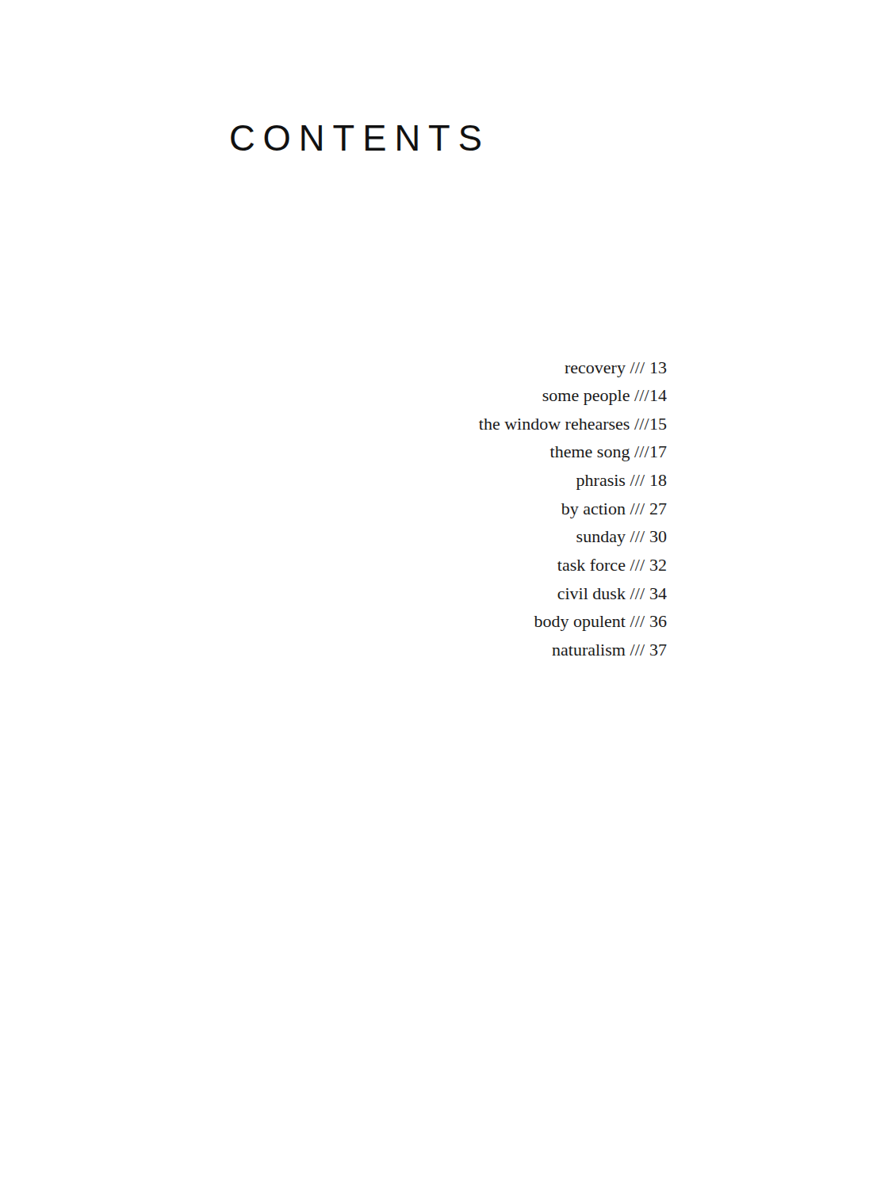Contents
recovery /// 13
some people ///14
the window rehearses ///15
theme song ///17
phrasis /// 18
by action /// 27
sunday /// 30
task force /// 32
civil dusk /// 34
body opulent /// 36
naturalism /// 37